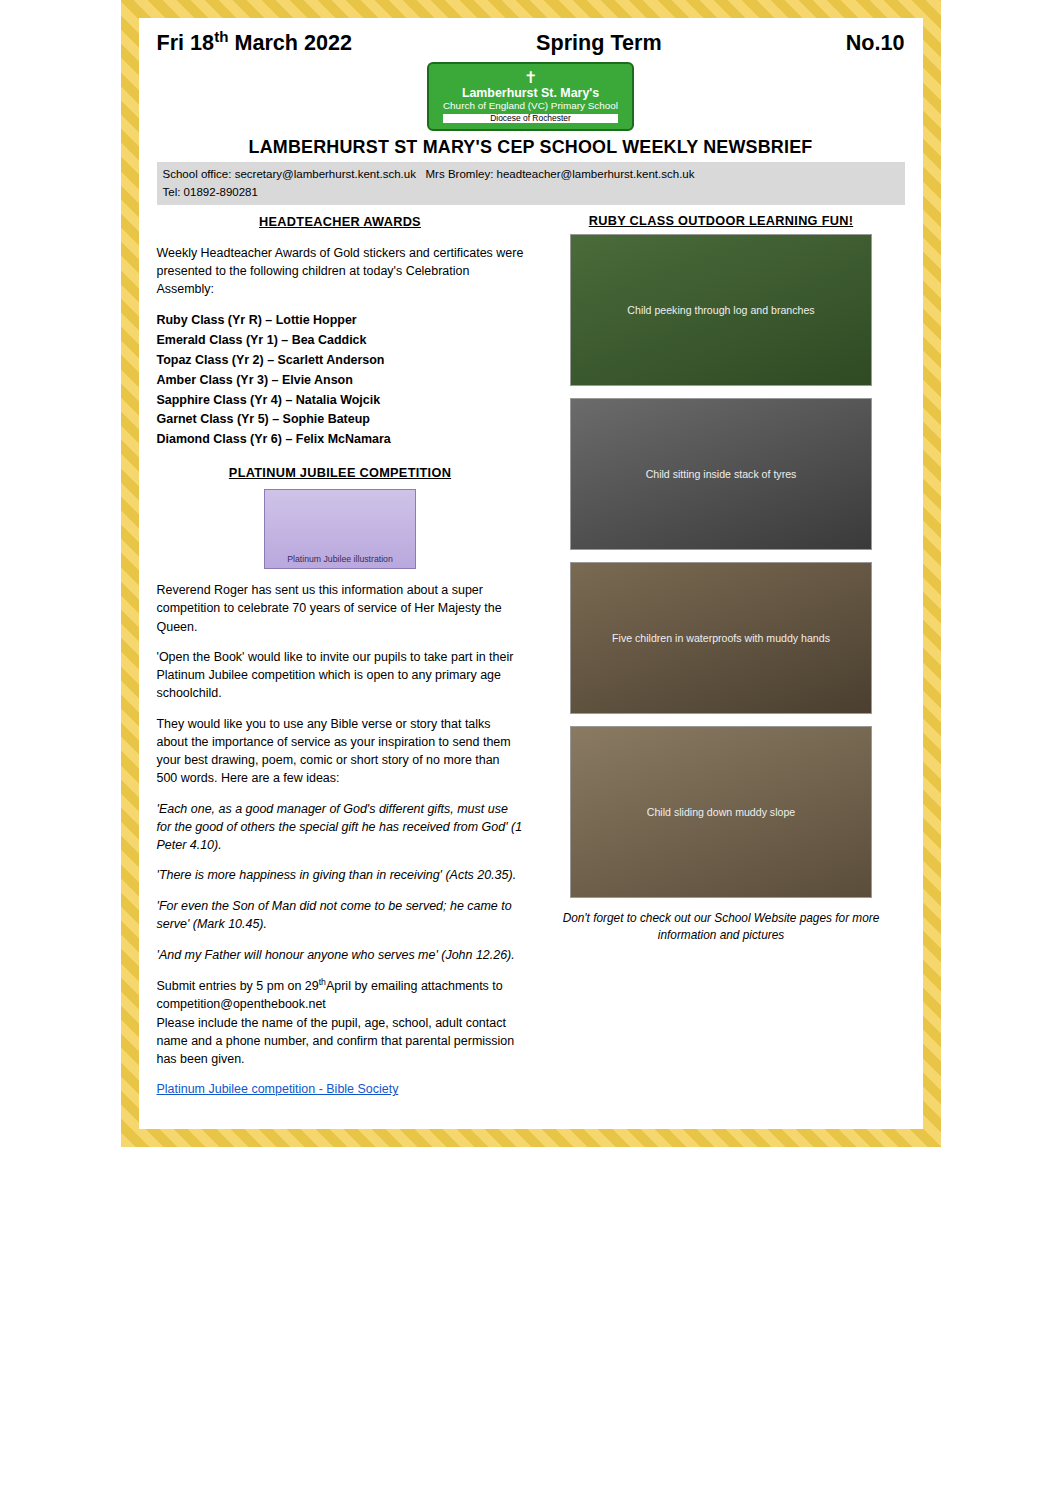Fri 18th March 2022
Spring Term
No.10
✝ Lamberhurst St. Mary's Church of England (VC) Primary School Diocese of Rochester
LAMBERHURST ST MARY'S CEP SCHOOL WEEKLY NEWSBRIEF
School office: secretary@lamberhurst.kent.sch.uk Mrs Bromley: headteacher@lamberhurst.kent.sch.uk
Tel: 01892-890281
HEADTEACHER AWARDS
Weekly Headteacher Awards of Gold stickers and certificates were presented to the following children at today's Celebration Assembly:
Ruby Class (Yr R) – Lottie Hopper
Emerald Class (Yr 1) – Bea Caddick
Topaz Class (Yr 2) – Scarlett Anderson
Amber Class (Yr 3) – Elvie Anson
Sapphire Class (Yr 4) – Natalia Wojcik
Garnet Class (Yr 5) – Sophie Bateup
Diamond Class (Yr 6) – Felix McNamara
PLATINUM JUBILEE COMPETITION
Platinum Jubilee illustration
Reverend Roger has sent us this information about a super competition to celebrate 70 years of service of Her Majesty the Queen.
'Open the Book' would like to invite our pupils to take part in their Platinum Jubilee competition which is open to any primary age schoolchild.
They would like you to use any Bible verse or story that talks about the importance of service as your inspiration to send them your best drawing, poem, comic or short story of no more than 500 words. Here are a few ideas:
'Each one, as a good manager of God's different gifts, must use for the good of others the special gift he has received from God' (1 Peter 4.10).
'There is more happiness in giving than in receiving' (Acts 20.35).
'For even the Son of Man did not come to be served; he came to serve' (Mark 10.45).
'And my Father will honour anyone who serves me' (John 12.26).
Submit entries by 5 pm on 29thApril by emailing attachments to competition@openthebook.net
Please include the name of the pupil, age, school, adult contact name and a phone number, and confirm that parental permission has been given.
Platinum Jubilee competition - Bible Society
RUBY CLASS OUTDOOR LEARNING FUN!
Child peeking through log and branches
Child sitting inside stack of tyres
Five children in waterproofs with muddy hands
Child sliding down muddy slope
Don't forget to check out our School Website pages for more information and pictures